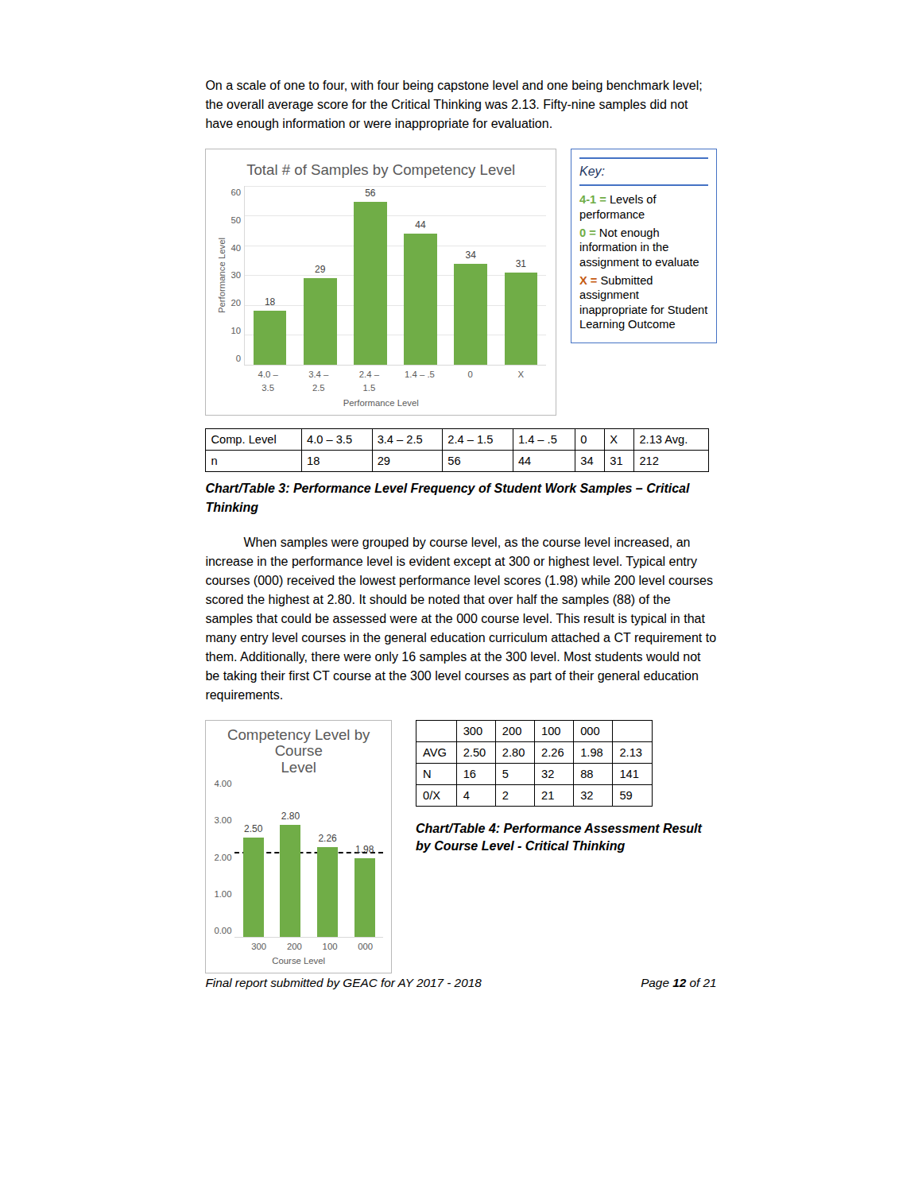On a scale of one to four, with four being capstone level and one being benchmark level; the overall average score for the Critical Thinking was 2.13. Fifty-nine samples did not have enough information or were inappropriate for evaluation.
Total # of Samples by Competency Level
Performance Level
60 50 40 30 20 10 0
18
29
56
44
34
31
4.0 – 3.5 3.4 – 2.5 2.4 – 1.5 1.4 – .5 0 X
Performance Level
Key:
4-1 = Levels of performance
0 = Not enough information in the assignment to evaluate
X = Submitted assignment inappropriate for Student Learning Outcome
| Comp. Level | 4.0 – 3.5 | 3.4 – 2.5 | 2.4 – 1.5 | 1.4 – .5 | 0 | X | 2.13 Avg. |
| n | 18 | 29 | 56 | 44 | 34 | 31 | 212 |
Chart/Table 3: Performance Level Frequency of Student Work Samples – Critical Thinking
When samples were grouped by course level, as the course level increased, an increase in the performance level is evident except at 300 or highest level. Typical entry courses (000) received the lowest performance level scores (1.98) while 200 level courses scored the highest at 2.80. It should be noted that over half the samples (88) of the samples that could be assessed were at the 000 course level. This result is typical in that many entry level courses in the general education curriculum attached a CT requirement to them. Additionally, there were only 16 samples at the 300 level. Most students would not be taking their first CT course at the 300 level courses as part of their general education requirements.
Competency Level by Course
Level
4.00 3.00 2.00 1.00 0.00
2.50
2.80
2.26
1.98
300 200 100 000
Course Level
| | 300 | 200 | 100 | 000 | |
| AVG | 2.50 | 2.80 | 2.26 | 1.98 | 2.13 |
| N | 16 | 5 | 32 | 88 | 141 |
| 0/X | 4 | 2 | 21 | 32 | 59 |
Chart/Table 4: Performance Assessment Result by Course Level - Critical Thinking
Final report submitted by GEAC for AY 2017 - 2018
Page 12 of 21